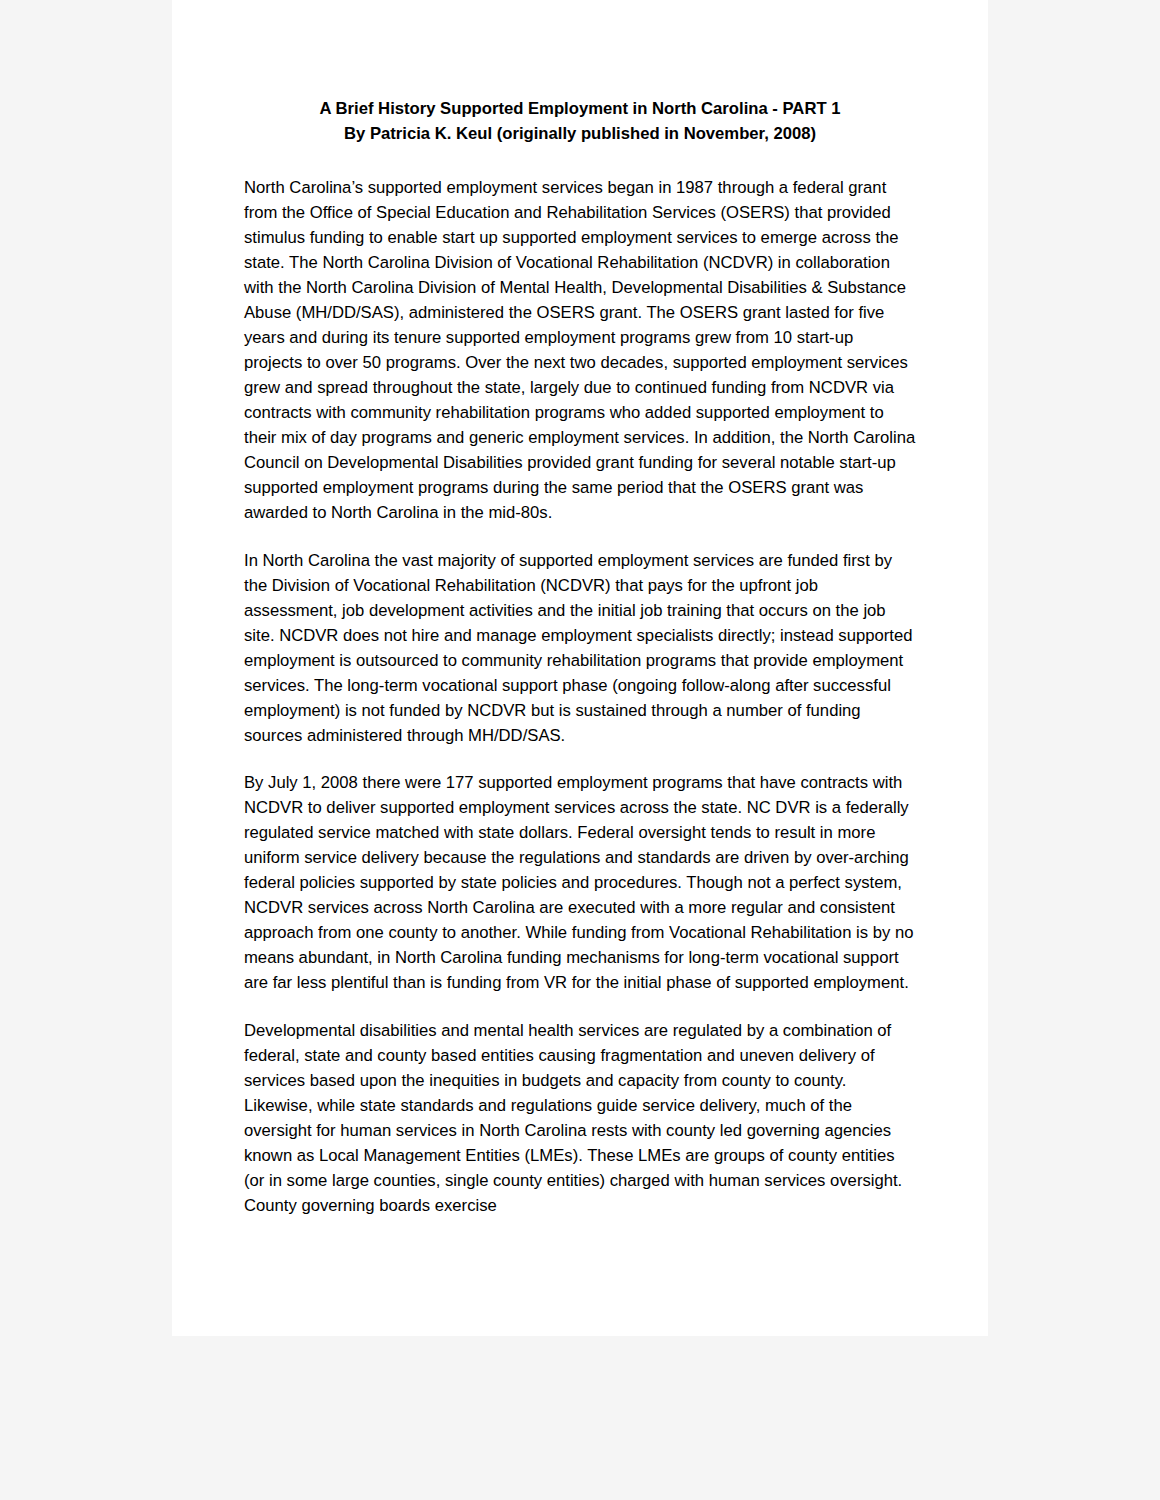A Brief History Supported Employment in North Carolina - PART 1 By Patricia K. Keul (originally published in November, 2008)
North Carolina’s supported employment services began in 1987 through a federal grant from the Office of Special Education and Rehabilitation Services (OSERS) that provided stimulus funding to enable start up supported employment services to emerge across the state. The North Carolina Division of Vocational Rehabilitation (NCDVR) in collaboration with the North Carolina Division of Mental Health, Developmental Disabilities & Substance Abuse (MH/DD/SAS), administered the OSERS grant. The OSERS grant lasted for five years and during its tenure supported employment programs grew from 10 start-up projects to over 50 programs. Over the next two decades, supported employment services grew and spread throughout the state, largely due to continued funding from NCDVR via contracts with community rehabilitation programs who added supported employment to their mix of day programs and generic employment services. In addition, the North Carolina Council on Developmental Disabilities provided grant funding for several notable start-up supported employment programs during the same period that the OSERS grant was awarded to North Carolina in the mid-80s.
In North Carolina the vast majority of supported employment services are funded first by the Division of Vocational Rehabilitation (NCDVR) that pays for the upfront job assessment, job development activities and the initial job training that occurs on the job site. NCDVR does not hire and manage employment specialists directly; instead supported employment is outsourced to community rehabilitation programs that provide employment services. The long-term vocational support phase (ongoing follow-along after successful employment) is not funded by NCDVR but is sustained through a number of funding sources administered through MH/DD/SAS.
By July 1, 2008 there were 177 supported employment programs that have contracts with NCDVR to deliver supported employment services across the state. NC DVR is a federally regulated service matched with state dollars. Federal oversight tends to result in more uniform service delivery because the regulations and standards are driven by over-arching federal policies supported by state policies and procedures. Though not a perfect system, NCDVR services across North Carolina are executed with a more regular and consistent approach from one county to another. While funding from Vocational Rehabilitation is by no means abundant, in North Carolina funding mechanisms for long-term vocational support are far less plentiful than is funding from VR for the initial phase of supported employment.
Developmental disabilities and mental health services are regulated by a combination of federal, state and county based entities causing fragmentation and uneven delivery of services based upon the inequities in budgets and capacity from county to county. Likewise, while state standards and regulations guide service delivery, much of the oversight for human services in North Carolina rests with county led governing agencies known as Local Management Entities (LMEs). These LMEs are groups of county entities (or in some large counties, single county entities) charged with human services oversight. County governing boards exercise